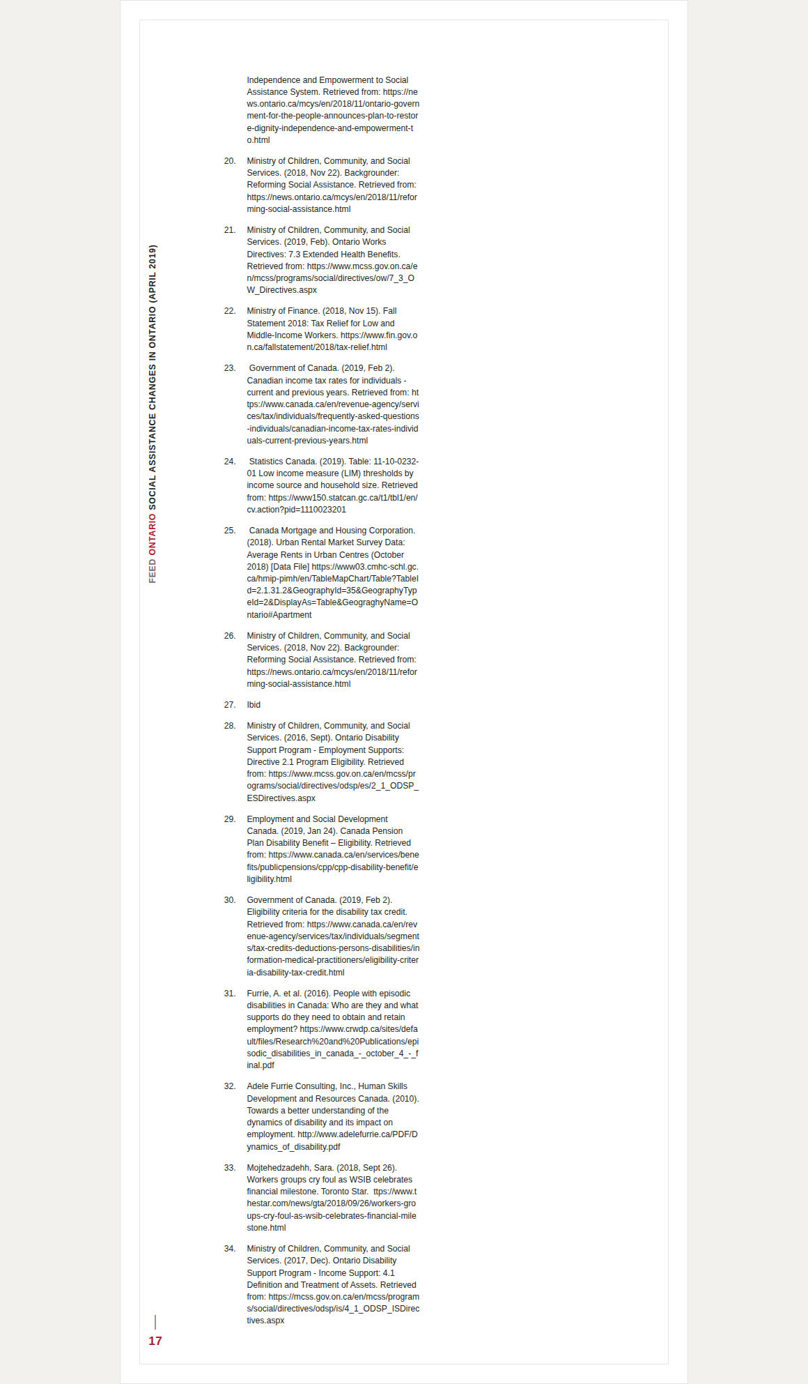Feed Ontario Social Assistance Changes in Ontario (April 2019)
17
Independence and Empowerment to Social Assistance System. Retrieved from: https://news.ontario.ca/mcys/en/2018/11/ontario-government-for-the-people-announces-plan-to-restore-dignity-independence-and-empowerment-to.html
20. Ministry of Children, Community, and Social Services. (2018, Nov 22). Backgrounder: Reforming Social Assistance. Retrieved from: https://news.ontario.ca/mcys/en/2018/11/reforming-social-assistance.html
21. Ministry of Children, Community, and Social Services. (2019, Feb). Ontario Works Directives: 7.3 Extended Health Benefits. Retrieved from: https://www.mcss.gov.on.ca/en/mcss/programs/social/directives/ow/7_3_OW_Directives.aspx
22. Ministry of Finance. (2018, Nov 15). Fall Statement 2018: Tax Relief for Low and Middle-Income Workers. https://www.fin.gov.on.ca/fallstatement/2018/tax-relief.html
23. Government of Canada. (2019, Feb 2). Canadian income tax rates for individuals - current and previous years. Retrieved from: https://www.canada.ca/en/revenue-agency/services/tax/individuals/frequently-asked-questions-individuals/canadian-income-tax-rates-individuals-current-previous-years.html
24. Statistics Canada. (2019). Table: 11-10-0232-01 Low income measure (LIM) thresholds by income source and household size. Retrieved from: https://www150.statcan.gc.ca/t1/tbl1/en/cv.action?pid=1110023201
25. Canada Mortgage and Housing Corporation. (2018). Urban Rental Market Survey Data: Average Rents in Urban Centres (October 2018) [Data File] https://www03.cmhc-schl.gc.ca/hmip-pimh/en/TableMapChart/Table?TableId=2.1.31.2&GeographyId=35&GeographyTypeId=2&DisplayAs=Table&GeograghyName=Ontario#Apartment
26. Ministry of Children, Community, and Social Services. (2018, Nov 22). Backgrounder: Reforming Social Assistance. Retrieved from: https://news.ontario.ca/mcys/en/2018/11/reforming-social-assistance.html
27. Ibid
28. Ministry of Children, Community, and Social Services. (2016, Sept). Ontario Disability Support Program - Employment Supports: Directive 2.1 Program Eligibility. Retrieved from: https://www.mcss.gov.on.ca/en/mcss/programs/social/directives/odsp/es/2_1_ODSP_ESDirectives.aspx
29. Employment and Social Development Canada. (2019, Jan 24). Canada Pension Plan Disability Benefit – Eligibility. Retrieved from: https://www.canada.ca/en/services/benefits/publicpensions/cpp/cpp-disability-benefit/eligibility.html
30. Government of Canada. (2019, Feb 2). Eligibility criteria for the disability tax credit. Retrieved from: https://www.canada.ca/en/revenue-agency/services/tax/individuals/segments/tax-credits-deductions-persons-disabilities/information-medical-practitioners/eligibility-criteria-disability-tax-credit.html
31. Furrie, A. et al. (2016). People with episodic disabilities in Canada: Who are they and what supports do they need to obtain and retain employment? https://www.crwdp.ca/sites/default/files/Research%20and%20Publications/episodic_disabilities_in_canada_-_october_4_-_final.pdf
32. Adele Furrie Consulting, Inc., Human Skills Development and Resources Canada. (2010). Towards a better understanding of the dynamics of disability and its impact on employment. http://www.adelefurrie.ca/PDF/Dynamics_of_disability.pdf
33. Mojtehedzadehh, Sara. (2018, Sept 26). Workers groups cry foul as WSIB celebrates financial milestone. Toronto Star. ttps://www.thestar.com/news/gta/2018/09/26/workers-groups-cry-foul-as-wsib-celebrates-financial-milestone.html
34. Ministry of Children, Community, and Social Services. (2017, Dec). Ontario Disability Support Program - Income Support: 4.1 Definition and Treatment of Assets. Retrieved from: https://mcss.gov.on.ca/en/mcss/programs/social/directives/odsp/is/4_1_ODSP_ISDirectives.aspx